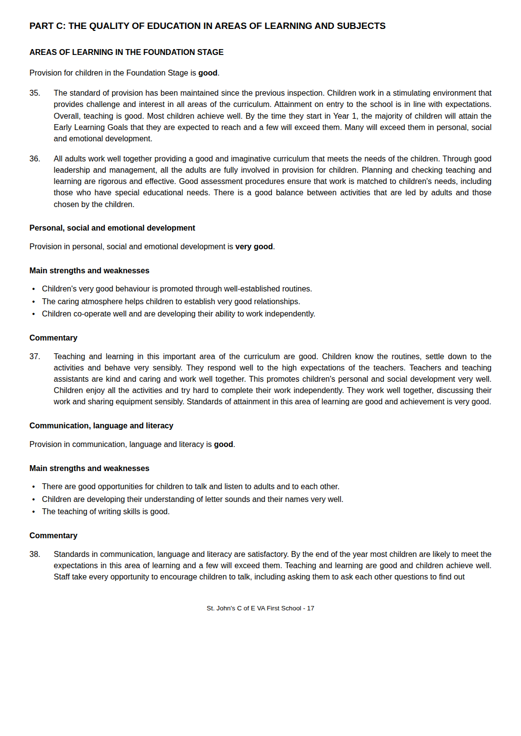PART C: THE QUALITY OF EDUCATION IN AREAS OF LEARNING AND SUBJECTS
AREAS OF LEARNING IN THE FOUNDATION STAGE
Provision for children in the Foundation Stage is good.
35.
The standard of provision has been maintained since the previous inspection. Children work in a stimulating environment that provides challenge and interest in all areas of the curriculum. Attainment on entry to the school is in line with expectations. Overall, teaching is good. Most children achieve well. By the time they start in Year 1, the majority of children will attain the Early Learning Goals that they are expected to reach and a few will exceed them. Many will exceed them in personal, social and emotional development.
36.
All adults work well together providing a good and imaginative curriculum that meets the needs of the children. Through good leadership and management, all the adults are fully involved in provision for children. Planning and checking teaching and learning are rigorous and effective. Good assessment procedures ensure that work is matched to children's needs, including those who have special educational needs. There is a good balance between activities that are led by adults and those chosen by the children.
Personal, social and emotional development
Provision in personal, social and emotional development is very good.
Main strengths and weaknesses
Children's very good behaviour is promoted through well-established routines.
The caring atmosphere helps children to establish very good relationships.
Children co-operate well and are developing their ability to work independently.
Commentary
37.
Teaching and learning in this important area of the curriculum are good. Children know the routines, settle down to the activities and behave very sensibly. They respond well to the high expectations of the teachers. Teachers and teaching assistants are kind and caring and work well together. This promotes children's personal and social development very well. Children enjoy all the activities and try hard to complete their work independently. They work well together, discussing their work and sharing equipment sensibly. Standards of attainment in this area of learning are good and achievement is very good.
Communication, language and literacy
Provision in communication, language and literacy is good.
Main strengths and weaknesses
There are good opportunities for children to talk and listen to adults and to each other.
Children are developing their understanding of letter sounds and their names very well.
The teaching of writing skills is good.
Commentary
38.
Standards in communication, language and literacy are satisfactory. By the end of the year most children are likely to meet the expectations in this area of learning and a few will exceed them. Teaching and learning are good and children achieve well. Staff take every opportunity to encourage children to talk, including asking them to ask each other questions to find out
St. John's C of E VA First School - 17